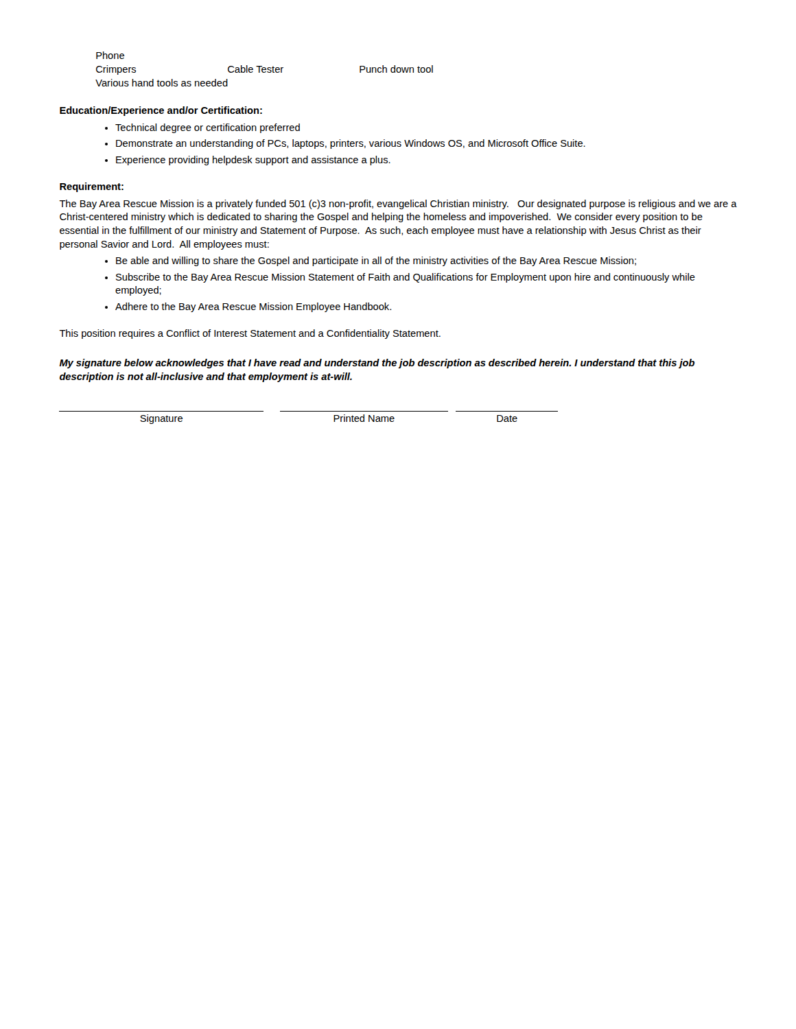Phone
Crimpers Cable Tester Punch down tool
Various hand tools as needed
Education/Experience and/or Certification:
Technical degree or certification preferred
Demonstrate an understanding of PCs, laptops, printers, various Windows OS, and Microsoft Office Suite.
Experience providing helpdesk support and assistance a plus.
Requirement:
The Bay Area Rescue Mission is a privately funded 501 (c)3 non-profit, evangelical Christian ministry. Our designated purpose is religious and we are a Christ-centered ministry which is dedicated to sharing the Gospel and helping the homeless and impoverished. We consider every position to be essential in the fulfillment of our ministry and Statement of Purpose. As such, each employee must have a relationship with Jesus Christ as their personal Savior and Lord. All employees must:
Be able and willing to share the Gospel and participate in all of the ministry activities of the Bay Area Rescue Mission;
Subscribe to the Bay Area Rescue Mission Statement of Faith and Qualifications for Employment upon hire and continuously while employed;
Adhere to the Bay Area Rescue Mission Employee Handbook.
This position requires a Conflict of Interest Statement and a Confidentiality Statement.
My signature below acknowledges that I have read and understand the job description as described herein. I understand that this job description is not all-inclusive and that employment is at-will.
Signature
Printed Name
Date